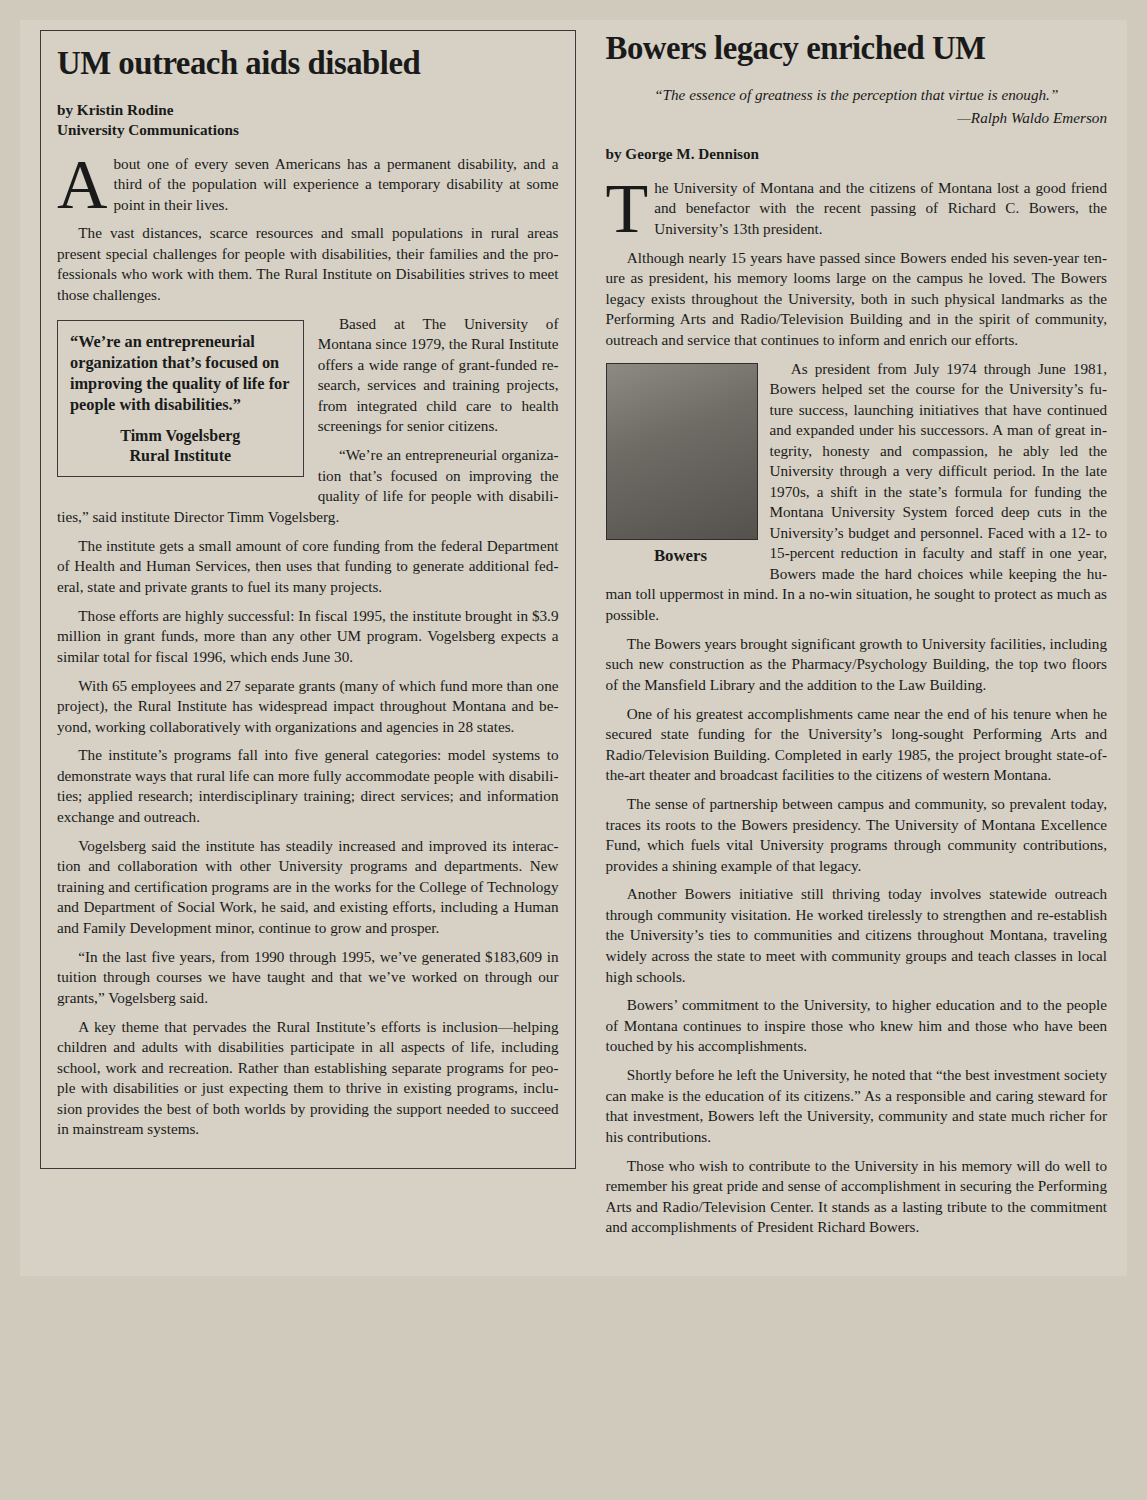UM outreach aids disabled
by Kristin Rodine
University Communications
About one of every seven Americans has a permanent disability, and a third of the population will experience a temporary disability at some point in their lives.
The vast distances, scarce resources and small populations in rural areas present special challenges for people with disabilities, their families and the professionals who work with them. The Rural Institute on Disabilities strives to meet those challenges.
“We’re an entrepreneurial organization that’s focused on improving the quality of life for people with disabilities.”
Timm Vogelsberg
Rural Institute
Based at The University of Montana since 1979, the Rural Institute offers a wide range of grant-funded research, services and training projects, from integrated child care to health screenings for senior citizens.
“We’re an entrepreneurial organization that’s focused on improving the quality of life for people with disabilities,” said institute Director Timm Vogelsberg.
The institute gets a small amount of core funding from the federal Department of Health and Human Services, then uses that funding to generate additional federal, state and private grants to fuel its many projects.
Those efforts are highly successful: In fiscal 1995, the institute brought in $3.9 million in grant funds, more than any other UM program. Vogelsberg expects a similar total for fiscal 1996, which ends June 30.
With 65 employees and 27 separate grants (many of which fund more than one project), the Rural Institute has widespread impact throughout Montana and beyond, working collaboratively with organizations and agencies in 28 states.
The institute’s programs fall into five general categories: model systems to demonstrate ways that rural life can more fully accommodate people with disabilities; applied research; interdisciplinary training; direct services; and information exchange and outreach.
Vogelsberg said the institute has steadily increased and improved its interaction and collaboration with other University programs and departments. New training and certification programs are in the works for the College of Technology and Department of Social Work, he said, and existing efforts, including a Human and Family Development minor, continue to grow and prosper.
“In the last five years, from 1990 through 1995, we’ve generated $183,609 in tuition through courses we have taught and that we’ve worked on through our grants,” Vogelsberg said.
A key theme that pervades the Rural Institute’s efforts is inclusion—helping children and adults with disabilities participate in all aspects of life, including school, work and recreation. Rather than establishing separate programs for people with disabilities or just expecting them to thrive in existing programs, inclusion provides the best of both worlds by providing the support needed to succeed in mainstream systems.
Bowers legacy enriched UM
“The essence of greatness is the perception that virtue is enough.” —Ralph Waldo Emerson
by George M. Dennison
The University of Montana and the citizens of Montana lost a good friend and benefactor with the recent passing of Richard C. Bowers, the University’s 13th president.
Although nearly 15 years have passed since Bowers ended his seven-year tenure as president, his memory looms large on the campus he loved. The Bowers legacy exists throughout the University, both in such physical landmarks as the Performing Arts and Radio/Television Building and in the spirit of community, outreach and service that continues to inform and enrich our efforts.
Bowers
As president from July 1974 through June 1981, Bowers helped set the course for the University’s future success, launching initiatives that have continued and expanded under his successors. A man of great integrity, honesty and compassion, he ably led the University through a very difficult period. In the late 1970s, a shift in the state’s formula for funding the Montana University System forced deep cuts in the University’s budget and personnel. Faced with a 12- to 15-percent reduction in faculty and staff in one year, Bowers made the hard choices while keeping the human toll uppermost in mind. In a no-win situation, he sought to protect as much as possible.
The Bowers years brought significant growth to University facilities, including such new construction as the Pharmacy/Psychology Building, the top two floors of the Mansfield Library and the addition to the Law Building.
One of his greatest accomplishments came near the end of his tenure when he secured state funding for the University’s long-sought Performing Arts and Radio/Television Building. Completed in early 1985, the project brought state-of-the-art theater and broadcast facilities to the citizens of western Montana.
The sense of partnership between campus and community, so prevalent today, traces its roots to the Bowers presidency. The University of Montana Excellence Fund, which fuels vital University programs through community contributions, provides a shining example of that legacy.
Another Bowers initiative still thriving today involves statewide outreach through community visitation. He worked tirelessly to strengthen and re-establish the University’s ties to communities and citizens throughout Montana, traveling widely across the state to meet with community groups and teach classes in local high schools.
Bowers’ commitment to the University, to higher education and to the people of Montana continues to inspire those who knew him and those who have been touched by his accomplishments.
Shortly before he left the University, he noted that “the best investment society can make is the education of its citizens.” As a responsible and caring steward for that investment, Bowers left the University, community and state much richer for his contributions.
Those who wish to contribute to the University in his memory will do well to remember his great pride and sense of accomplishment in securing the Performing Arts and Radio/Television Center. It stands as a lasting tribute to the commitment and accomplishments of President Richard Bowers.